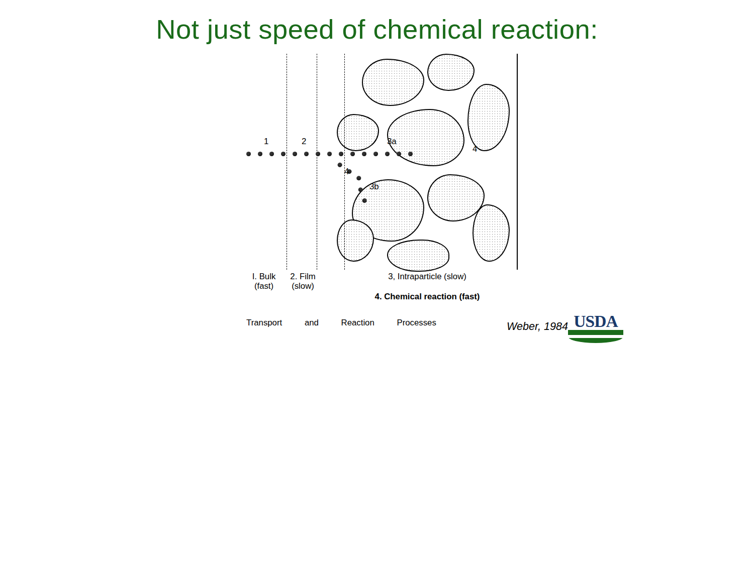Not just speed of chemical reaction:
1
2
3a
4
4
3b
I. Bulk
(fast)
2. Film
(slow)
3, Intraparticle (slow)
4. Chemical reaction (fast)
Transport and Reaction Processes
Weber, 1984
USDA